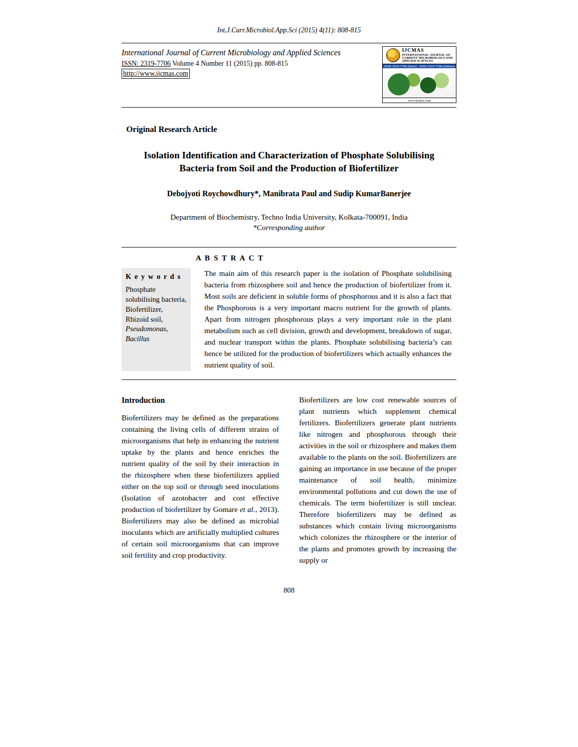Int.J.Curr.Microbiol.App.Sci (2015) 4(11): 808-815
International Journal of Current Microbiology and Applied Sciences ISSN: 2319-7706 Volume 4 Number 11 (2015) pp. 808-815 http://www.ijcmas.com
IJCMAS INTERNATIONAL JOURNAL OF CURRENT MICROBIOLOGY AND APPLIED SCIENCES
ISSN 2319-7706 (Print) ISSN 2319-7706 (Online)
www.ijcmas.com
Original Research Article
Isolation Identification and Characterization of Phosphate Solubilising Bacteria from Soil and the Production of Biofertilizer
Debojyoti Roychowdhury*, Manibrata Paul and Sudip KumarBanerjee
Department of Biochemistry, Techno India University, Kolkata-700091, India
*Corresponding author
A B S T R A C T
K e y w o r d s
Phosphate solubilising bacteria,
Biofertilizer,
Rhizoid soil,
Pseudomonas,
Bacillus
The main aim of this research paper is the isolation of Phosphate solubilising bacteria from rhizosphere soil and hence the production of biofertilizer from it. Most soils are deficient in soluble forms of phosphorous and it is also a fact that the Phosphorous is a very important macro nutrient for the growth of plants. Apart from nitrogen phosphorous plays a very important role in the plant metabolism such as cell division, growth and development, breakdown of sugar, and nuclear transport within the plants. Phosphate solubilising bacteria’s can hence be utilized for the production of biofertilizers which actually enhances the nutrient quality of soil.
Introduction
Biofertilizers may be defined as the preparations containing the living cells of different strains of microorganisms that help in enhancing the nutrient uptake by the plants and hence enriches the nutrient quality of the soil by their interaction in the rhizosphere when these biofertilizers applied either on the top soil or through seed inoculations (Isolation of azotobacter and cost effective production of biofertilizer by Gomare et al., 2013). Biofertilizers may also be defined as microbial inoculants which are artificially multiplied cultures of certain soil microorganisms that can improve soil fertility and crop productivity.
Biofertilizers are low cost renewable sources of plant nutrients which supplement chemical fertilizers. Biofertilizers generate plant nutrients like nitrogen and phosphorous through their activities in the soil or rhizosphere and makes them available to the plants on the soil. Biofertilizers are gaining an importance in use because of the proper maintenance of soil health, minimize environmental pollutions and cut down the use of chemicals. The term biofertilizer is still unclear. Therefore biofertilizers may be defined as substances which contain living microorganisms which colonizes the rhizosphere or the interior of the plants and promotes growth by increasing the supply or
808